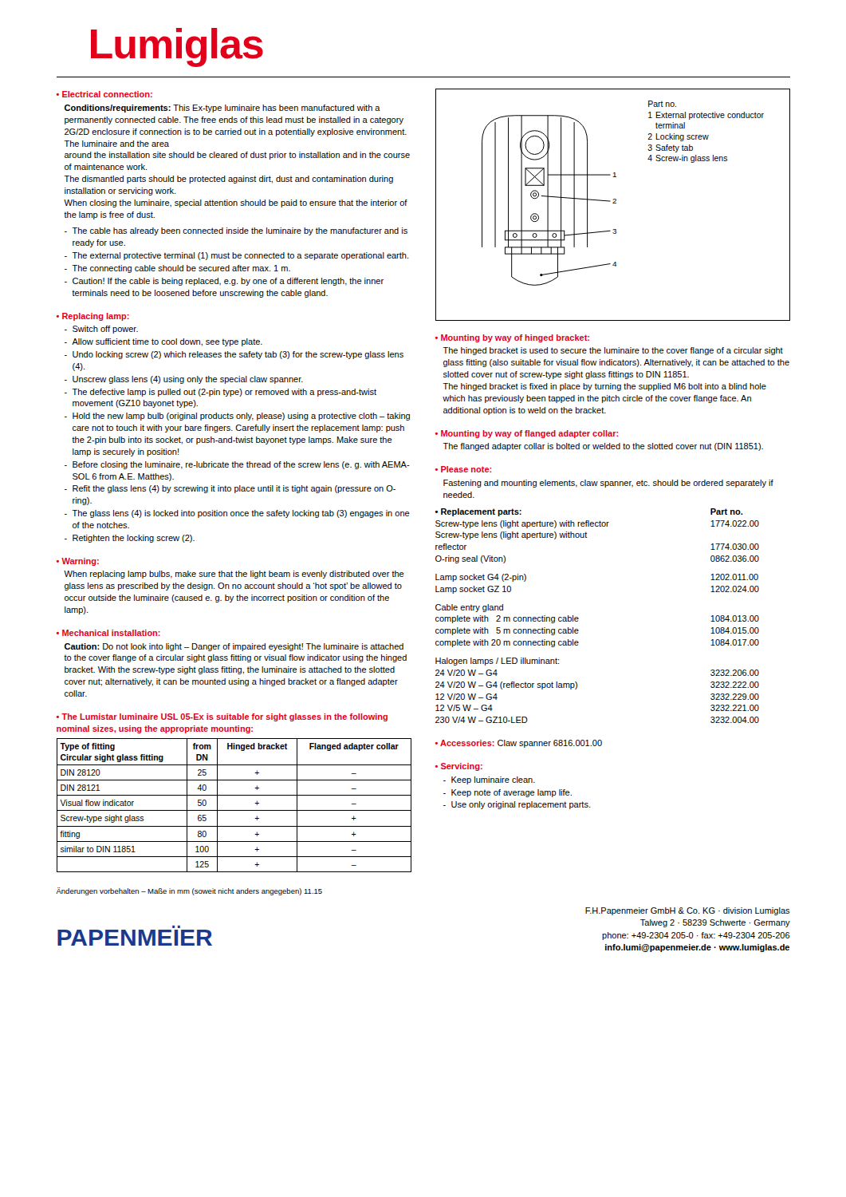Lumiglas
• Electrical connection:
Conditions/requirements: This Ex-type luminaire has been manufactured with a permanently connected cable. The free ends of this lead must be installed in a category 2G/2D enclosure if connection is to be carried out in a potentially explosive environment. The luminaire and the area
around the installation site should be cleared of dust prior to installation and in the course of maintenance work.
The dismantled parts should be protected against dirt, dust and contamination during installation or servicing work.
When closing the luminaire, special attention should be paid to ensure that the interior of the lamp is free of dust.
The cable has already been connected inside the luminaire by the manufacturer and is ready for use.
The external protective terminal (1) must be connected to a separate operational earth.
The connecting cable should be secured after max. 1 m.
Caution! If the cable is being replaced, e.g. by one of a different length, the inner terminals need to be loosened before unscrewing the cable gland.
• Replacing lamp:
Switch off power.
Allow sufficient time to cool down, see type plate.
Undo locking screw (2) which releases the safety tab (3) for the screw-type glass lens (4).
Unscrew glass lens (4) using only the special claw spanner.
The defective lamp is pulled out (2-pin type) or removed with a press-and-twist movement (GZ10 bayonet type).
Hold the new lamp bulb (original products only, please) using a protective cloth – taking care not to touch it with your bare fingers. Carefully insert the replacement lamp: push the 2-pin bulb into its socket, or push-and-twist bayonet type lamps. Make sure the lamp is securely in position!
Before closing the luminaire, re-lubricate the thread of the screw lens (e. g. with AEMA-SOL 6 from A.E. Matthes).
Refit the glass lens (4) by screwing it into place until it is tight again (pressure on O-ring).
The glass lens (4) is locked into position once the safety locking tab (3) engages in one of the notches.
Retighten the locking screw (2).
• Warning:
When replacing lamp bulbs, make sure that the light beam is evenly distributed over the glass lens as prescribed by the design. On no account should a ‘hot spot’ be allowed to occur outside the luminaire (caused e. g. by the incorrect position or condition of the lamp).
• Mechanical installation:
Caution: Do not look into light – Danger of impaired eyesight! The luminaire is attached to the cover flange of a circular sight glass fitting or visual flow indicator using the hinged bracket. With the screw-type sight glass fitting, the luminaire is attached to the slotted cover nut; alternatively, it can be mounted using a hinged bracket or a flanged adapter collar.
• The Lumistar luminaire USL 05-Ex is suitable for sight glasses in the following nominal sizes, using the appropriate mounting:
| Type of fitting Circular sight glass fitting | from DN | Hinged bracket | Flanged adapter collar |
| --- | --- | --- | --- |
| DIN 28120 | 25 | + | – |
| DIN 28121 | 40 | + | – |
| Visual flow indicator | 50 | + | – |
| Screw-type sight glass | 65 | + | + |
| fitting | 80 | + | + |
| similar to DIN 11851 | 100 | + | – |
| | 125 | + | – |
1 2 3 4
| Part no. |
| 1 | External protective conductor terminal |
| 2 | Locking screw |
| 3 | Safety tab |
| 4 | Screw-in glass lens |
• Mounting by way of hinged bracket:
The hinged bracket is used to secure the luminaire to the cover flange of a circular sight glass fitting (also suitable for visual flow indicators). Alternatively, it can be attached to the slotted cover nut of screw-type sight glass fittings to DIN 11851.
The hinged bracket is fixed in place by turning the supplied M6 bolt into a blind hole which has previously been tapped in the pitch circle of the cover flange face. An additional option is to weld on the bracket.
• Mounting by way of flanged adapter collar:
The flanged adapter collar is bolted or welded to the slotted cover nut (DIN 11851).
• Please note:
Fastening and mounting elements, claw spanner, etc. should be ordered separately if needed.
| • Replacement parts: | Part no. |
| Screw-type lens (light aperture) with reflector | 1774.022.00 |
| Screw-type lens (light aperture) without | |
| reflector | 1774.030.00 |
| O-ring seal (Viton) | 0862.036.00 |
| Lamp socket G4 (2-pin) | 1202.011.00 |
| Lamp socket GZ 10 | 1202.024.00 |
| Cable entry gland | |
| complete with 2 m connecting cable | 1084.013.00 |
| complete with 5 m connecting cable | 1084.015.00 |
| complete with 20 m connecting cable | 1084.017.00 |
| Halogen lamps / LED illuminant: | |
| 24 V/20 W – G4 | 3232.206.00 |
| 24 V/20 W – G4 (reflector spot lamp) | 3232.222.00 |
| 12 V/20 W – G4 | 3232.229.00 |
| 12 V/5 W – G4 | 3232.221.00 |
| 230 V/4 W – GZ10-LED | 3232.004.00 |
• Accessories: Claw spanner 6816.001.00
• Servicing:
Keep luminaire clean.
Keep note of average lamp life.
Use only original replacement parts.
Änderungen vorbehalten – Maße in mm (soweit nicht anders angegeben) 11.15
PAPENMEÏER
F.H.Papenmeier GmbH & Co. KG · division Lumiglas
Talweg 2 · 58239 Schwerte · Germany
phone: +49-2304 205-0 · fax: +49-2304 205-206
info.lumi@papenmeier.de · www.lumiglas.de